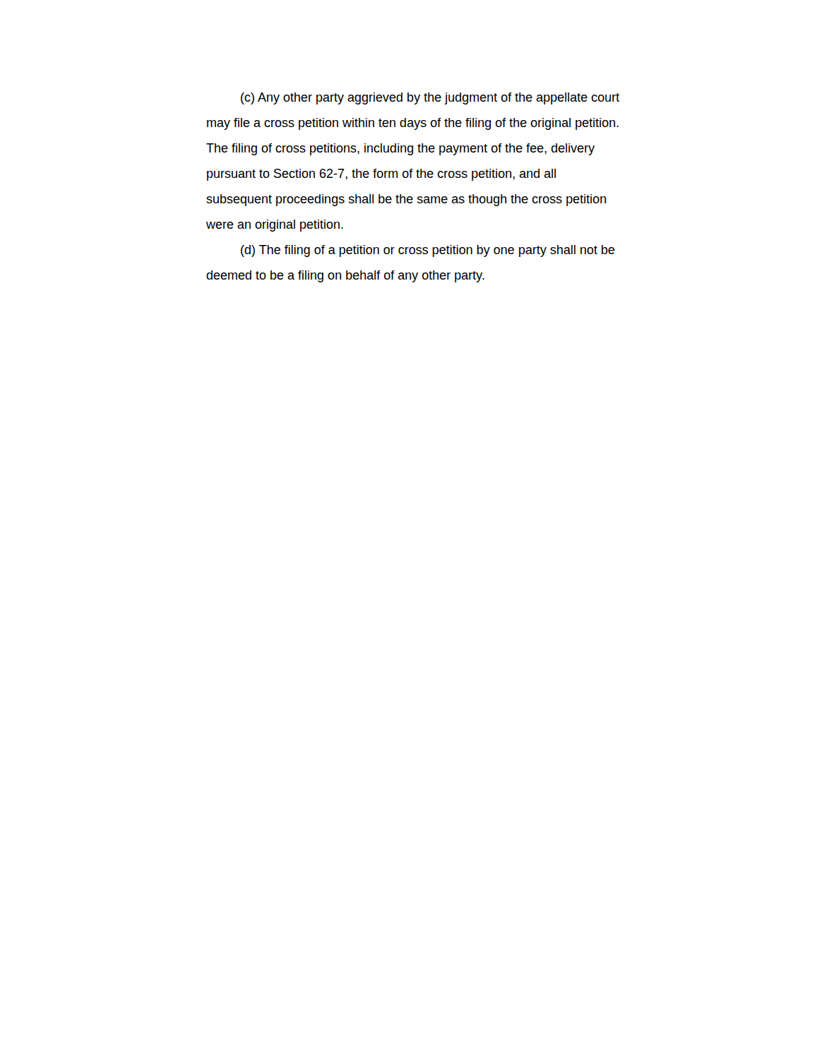(c) Any other party aggrieved by the judgment of the appellate court may file a cross petition within ten days of the filing of the original petition. The filing of cross petitions, including the payment of the fee, delivery pursuant to Section 62-7, the form of the cross petition, and all subsequent proceedings shall be the same as though the cross petition were an original petition.
(d) The filing of a petition or cross petition by one party shall not be deemed to be a filing on behalf of any other party.